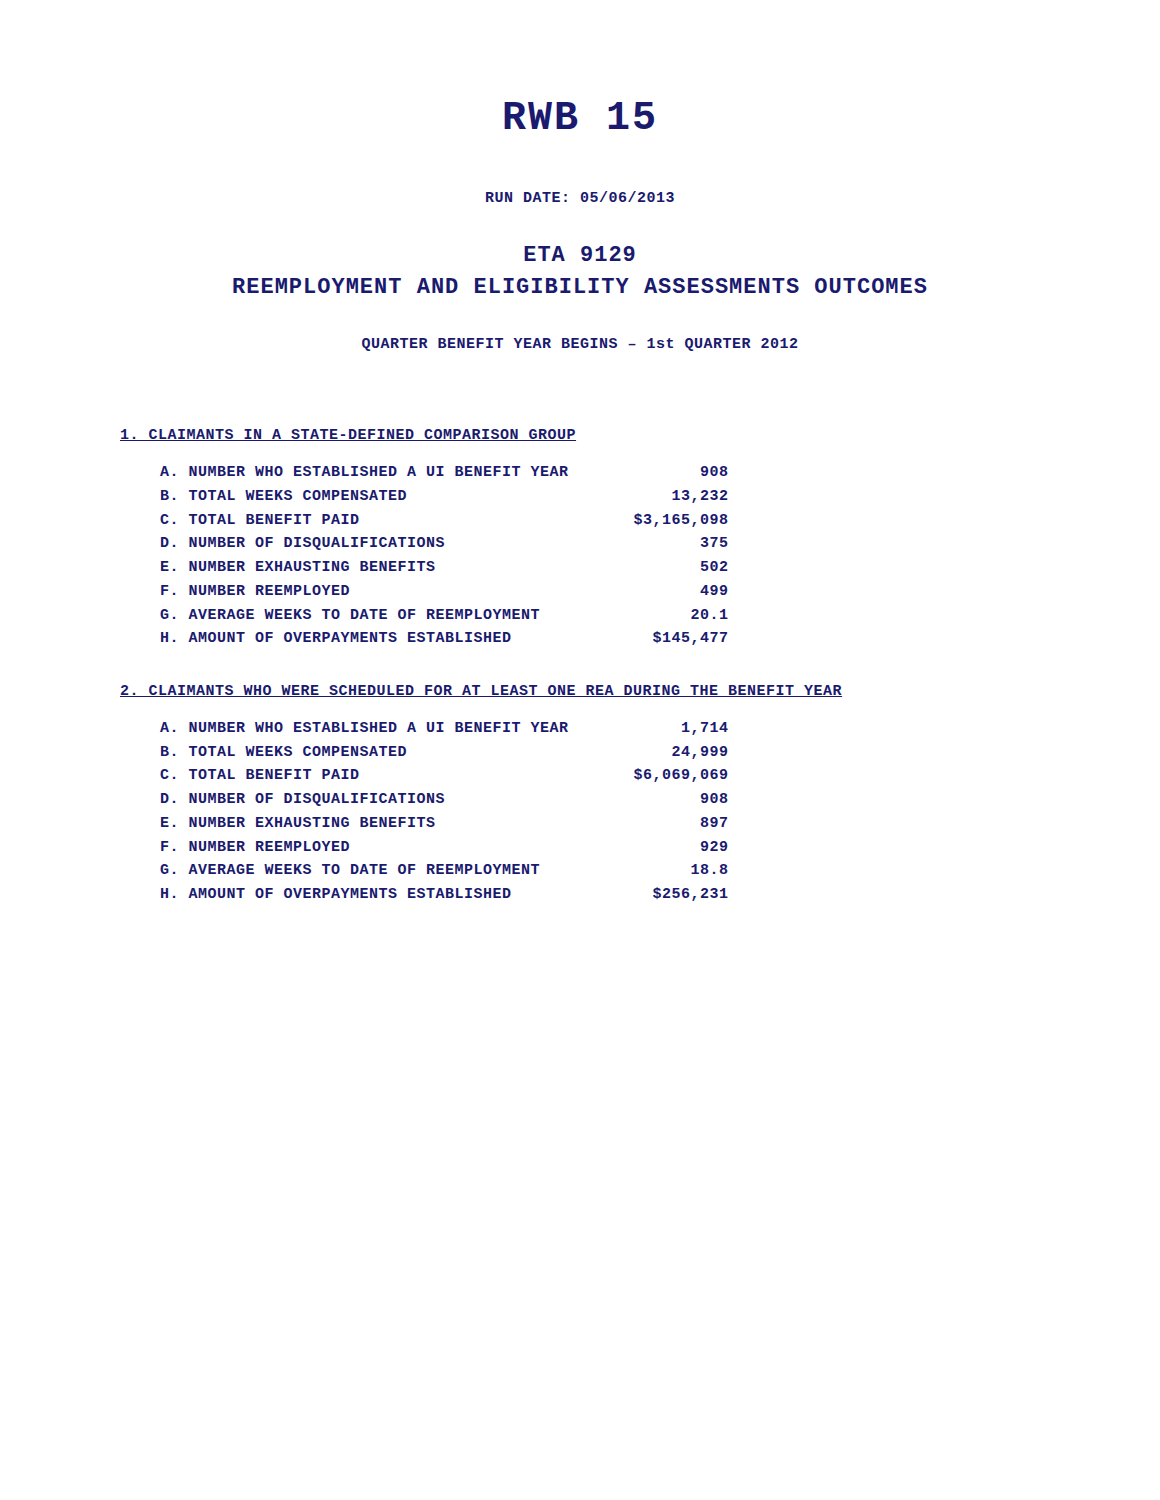RWB 15
RUN DATE: 05/06/2013
ETA 9129
REEMPLOYMENT AND ELIGIBILITY ASSESSMENTS OUTCOMES
QUARTER BENEFIT YEAR BEGINS – 1st QUARTER 2012
1. CLAIMANTS IN A STATE-DEFINED COMPARISON GROUP
| A. NUMBER WHO ESTABLISHED A UI BENEFIT YEAR | 908 |
| B. TOTAL WEEKS COMPENSATED | 13,232 |
| C. TOTAL BENEFIT PAID | $3,165,098 |
| D. NUMBER OF DISQUALIFICATIONS | 375 |
| E. NUMBER EXHAUSTING BENEFITS | 502 |
| F. NUMBER REEMPLOYED | 499 |
| G. AVERAGE WEEKS TO DATE OF REEMPLOYMENT | 20.1 |
| H. AMOUNT OF OVERPAYMENTS ESTABLISHED | $145,477 |
2. CLAIMANTS WHO WERE SCHEDULED FOR AT LEAST ONE REA DURING THE BENEFIT YEAR
| A. NUMBER WHO ESTABLISHED A UI BENEFIT YEAR | 1,714 |
| B. TOTAL WEEKS COMPENSATED | 24,999 |
| C. TOTAL BENEFIT PAID | $6,069,069 |
| D. NUMBER OF DISQUALIFICATIONS | 908 |
| E. NUMBER EXHAUSTING BENEFITS | 897 |
| F. NUMBER REEMPLOYED | 929 |
| G. AVERAGE WEEKS TO DATE OF REEMPLOYMENT | 18.8 |
| H. AMOUNT OF OVERPAYMENTS ESTABLISHED | $256,231 |